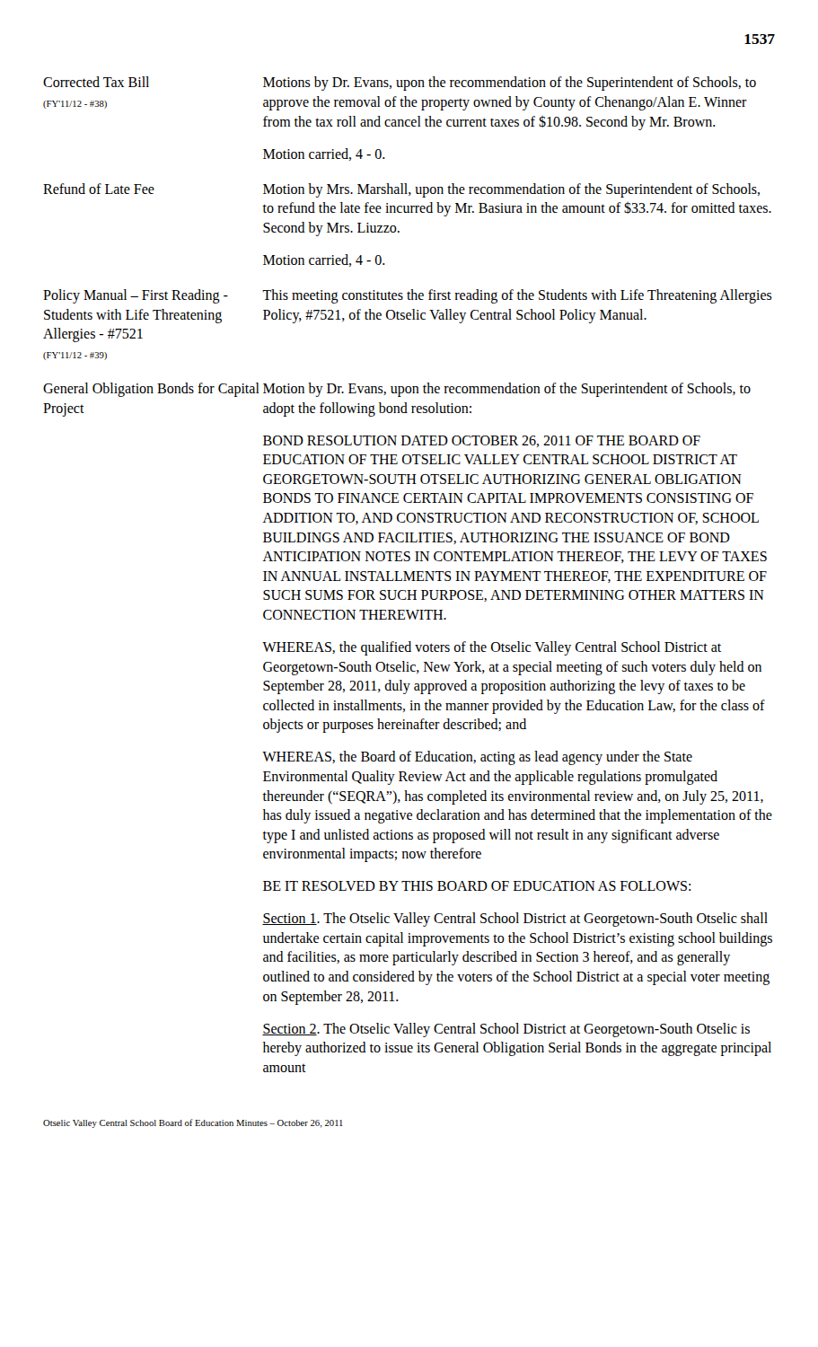1537
| Corrected Tax Bill (FY'11/12 - #38) | Motions by Dr. Evans, upon the recommendation of the Superintendent of Schools, to approve the removal of the property owned by County of Chenango/Alan E. Winner from the tax roll and cancel the current taxes of $10.98. Second by Mr. Brown. Motion carried, 4 - 0. |
| Refund of Late Fee | Motion by Mrs. Marshall, upon the recommendation of the Superintendent of Schools, to refund the late fee incurred by Mr. Basiura in the amount of $33.74. for omitted taxes. Second by Mrs. Liuzzo. Motion carried, 4 - 0. |
| Policy Manual – First Reading - Students with Life Threatening Allergies - #7521 (FY'11/12 - #39) | This meeting constitutes the first reading of the Students with Life Threatening Allergies Policy, #7521, of the Otselic Valley Central School Policy Manual. |
| General Obligation Bonds for Capital Project | Motion by Dr. Evans, upon the recommendation of the Superintendent of Schools, to adopt the following bond resolution: BOND RESOLUTION DATED OCTOBER 26, 2011 OF THE BOARD OF EDUCATION OF THE OTSELIC VALLEY CENTRAL SCHOOL DISTRICT AT GEORGETOWN-SOUTH OTSELIC AUTHORIZING GENERAL OBLIGATION BONDS TO FINANCE CERTAIN CAPITAL IMPROVEMENTS CONSISTING OF ADDITION TO, AND CONSTRUCTION AND RECONSTRUCTION OF, SCHOOL BUILDINGS AND FACILITIES, AUTHORIZING THE ISSUANCE OF BOND ANTICIPATION NOTES IN CONTEMPLATION THEREOF, THE LEVY OF TAXES IN ANNUAL INSTALLMENTS IN PAYMENT THEREOF, THE EXPENDITURE OF SUCH SUMS FOR SUCH PURPOSE, AND DETERMINING OTHER MATTERS IN CONNECTION THEREWITH. WHEREAS, the qualified voters of the Otselic Valley Central School District at Georgetown-South Otselic, New York, at a special meeting of such voters duly held on September 28, 2011, duly approved a proposition authorizing the levy of taxes to be collected in installments, in the manner provided by the Education Law, for the class of objects or purposes hereinafter described; and WHEREAS, the Board of Education, acting as lead agency under the State Environmental Quality Review Act and the applicable regulations promulgated thereunder (“SEQRA”), has completed its environmental review and, on July 25, 2011, has duly issued a negative declaration and has determined that the implementation of the type I and unlisted actions as proposed will not result in any significant adverse environmental impacts; now therefore BE IT RESOLVED BY THIS BOARD OF EDUCATION AS FOLLOWS: Section 1 . The Otselic Valley Central School District at Georgetown-South Otselic shall undertake certain capital improvements to the School District’s existing school buildings and facilities, as more particularly described in Section 3 hereof, and as generally outlined to and considered by the voters of the School District at a special voter meeting on September 28, 2011. Section 2 . The Otselic Valley Central School District at Georgetown-South Otselic is hereby authorized to issue its General Obligation Serial Bonds in the aggregate principal amount |
Otselic Valley Central School Board of Education Minutes – October 26, 2011